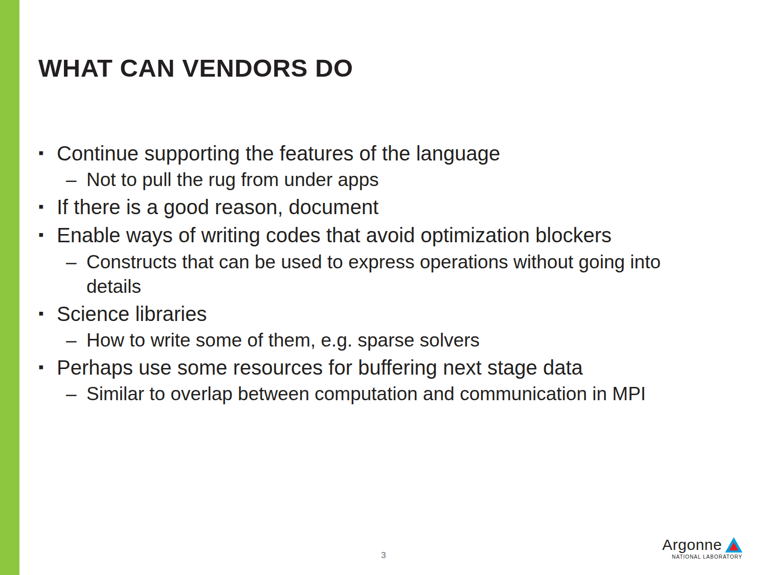WHAT CAN VENDORS DO
Continue supporting the features of the language
Not to pull the rug from under apps
If there is a good reason, document
Enable ways of writing codes that avoid optimization blockers
Constructs that can be used to express operations without going into details
Science libraries
How to write some of them, e.g. sparse solvers
Perhaps use some resources for buffering next stage data
Similar to overlap between computation and communication in MPI
3
Argonne NATIONAL LABORATORY